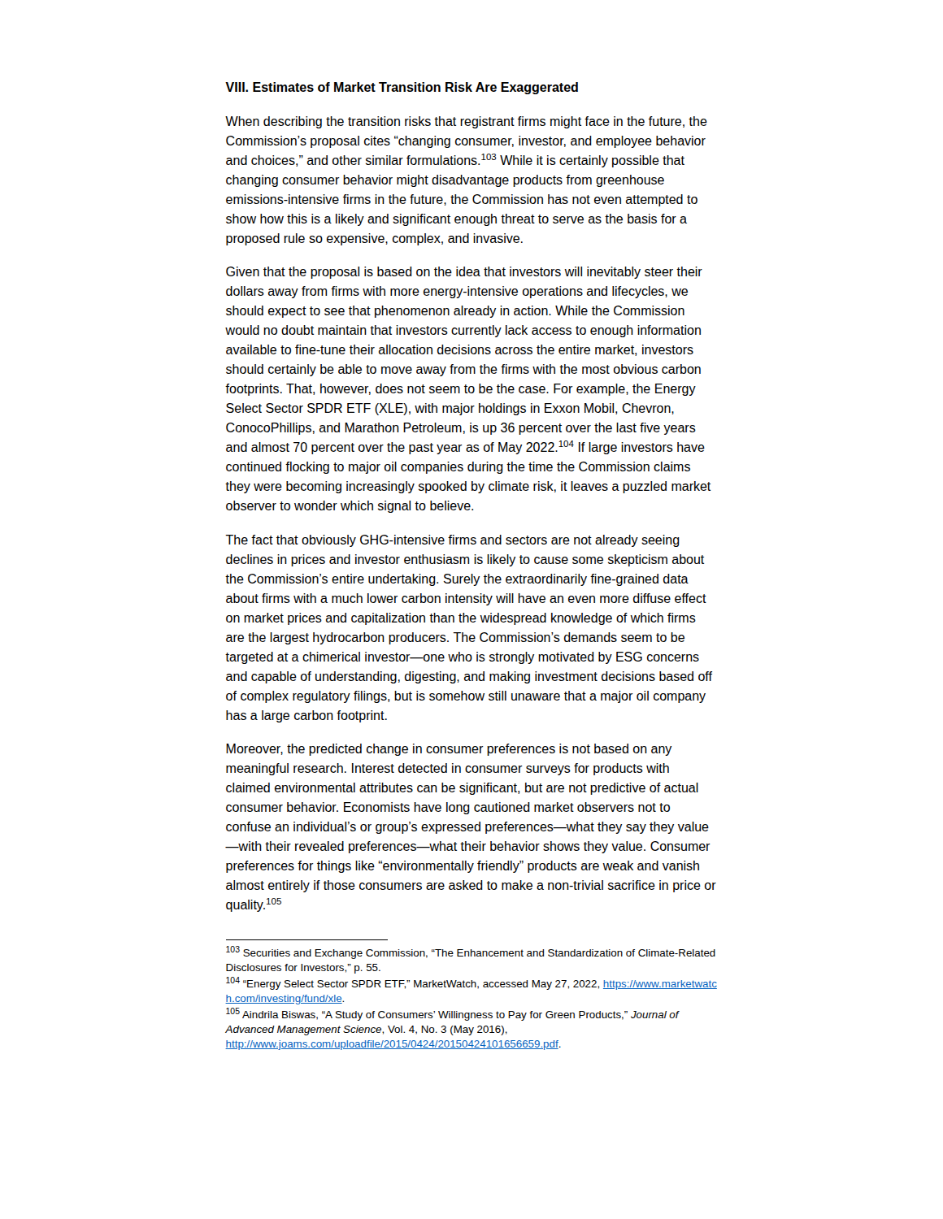VIII. Estimates of Market Transition Risk Are Exaggerated
When describing the transition risks that registrant firms might face in the future, the Commission’s proposal cites “changing consumer, investor, and employee behavior and choices,” and other similar formulations.103 While it is certainly possible that changing consumer behavior might disadvantage products from greenhouse emissions-intensive firms in the future, the Commission has not even attempted to show how this is a likely and significant enough threat to serve as the basis for a proposed rule so expensive, complex, and invasive.
Given that the proposal is based on the idea that investors will inevitably steer their dollars away from firms with more energy-intensive operations and lifecycles, we should expect to see that phenomenon already in action. While the Commission would no doubt maintain that investors currently lack access to enough information available to fine-tune their allocation decisions across the entire market, investors should certainly be able to move away from the firms with the most obvious carbon footprints. That, however, does not seem to be the case. For example, the Energy Select Sector SPDR ETF (XLE), with major holdings in Exxon Mobil, Chevron, ConocoPhillips, and Marathon Petroleum, is up 36 percent over the last five years and almost 70 percent over the past year as of May 2022.104 If large investors have continued flocking to major oil companies during the time the Commission claims they were becoming increasingly spooked by climate risk, it leaves a puzzled market observer to wonder which signal to believe.
The fact that obviously GHG-intensive firms and sectors are not already seeing declines in prices and investor enthusiasm is likely to cause some skepticism about the Commission’s entire undertaking. Surely the extraordinarily fine-grained data about firms with a much lower carbon intensity will have an even more diffuse effect on market prices and capitalization than the widespread knowledge of which firms are the largest hydrocarbon producers. The Commission’s demands seem to be targeted at a chimerical investor—one who is strongly motivated by ESG concerns and capable of understanding, digesting, and making investment decisions based off of complex regulatory filings, but is somehow still unaware that a major oil company has a large carbon footprint.
Moreover, the predicted change in consumer preferences is not based on any meaningful research. Interest detected in consumer surveys for products with claimed environmental attributes can be significant, but are not predictive of actual consumer behavior. Economists have long cautioned market observers not to confuse an individual’s or group’s expressed preferences—what they say they value—with their revealed preferences—what their behavior shows they value. Consumer preferences for things like “environmentally friendly” products are weak and vanish almost entirely if those consumers are asked to make a non-trivial sacrifice in price or quality.105
103 Securities and Exchange Commission, “The Enhancement and Standardization of Climate-Related Disclosures for Investors,” p. 55.
104 “Energy Select Sector SPDR ETF,” MarketWatch, accessed May 27, 2022, https://www.marketwatch.com/investing/fund/xle.
105 Aindrila Biswas, “A Study of Consumers’ Willingness to Pay for Green Products,” Journal of Advanced Management Science, Vol. 4, No. 3 (May 2016),
http://www.joams.com/uploadfile/2015/0424/20150424101656659.pdf.